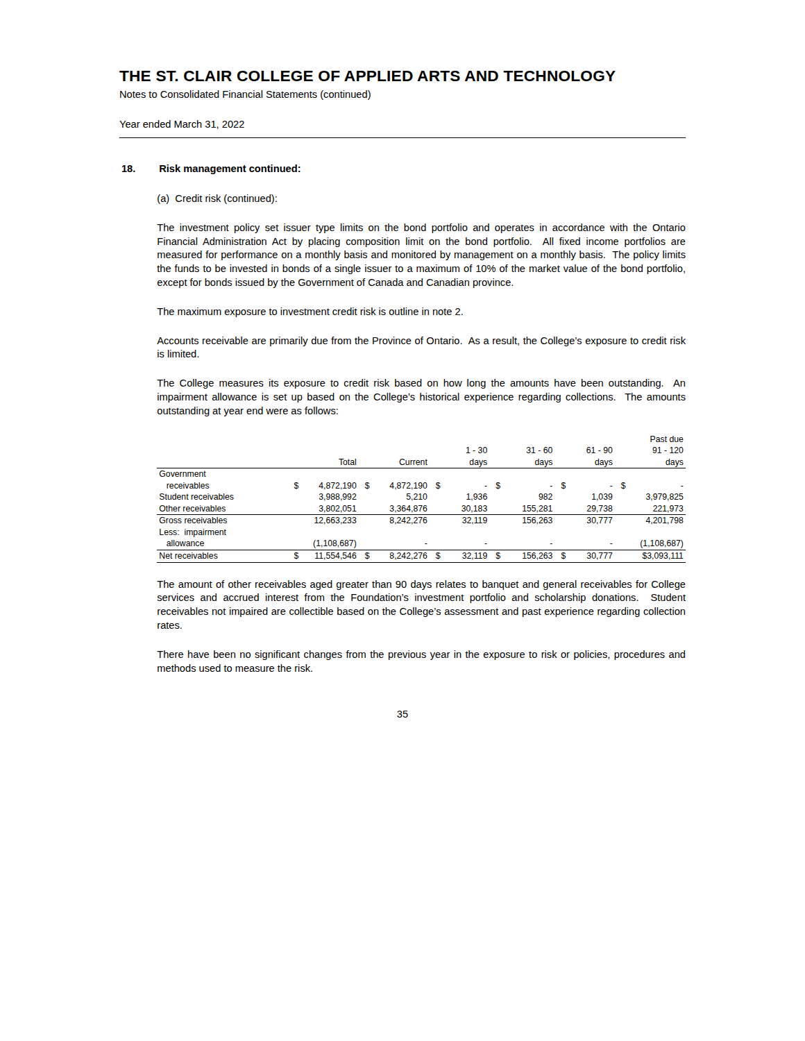THE ST. CLAIR COLLEGE OF APPLIED ARTS AND TECHNOLOGY
Notes to Consolidated Financial Statements (continued)
Year ended March 31, 2022
18. Risk management continued:
(a) Credit risk (continued):
The investment policy set issuer type limits on the bond portfolio and operates in accordance with the Ontario Financial Administration Act by placing composition limit on the bond portfolio. All fixed income portfolios are measured for performance on a monthly basis and monitored by management on a monthly basis. The policy limits the funds to be invested in bonds of a single issuer to a maximum of 10% of the market value of the bond portfolio, except for bonds issued by the Government of Canada and Canadian province.
The maximum exposure to investment credit risk is outline in note 2.
Accounts receivable are primarily due from the Province of Ontario. As a result, the College’s exposure to credit risk is limited.
The College measures its exposure to credit risk based on how long the amounts have been outstanding. An impairment allowance is set up based on the College’s historical experience regarding collections. The amounts outstanding at year end were as follows:
| | | | | | Past due |
| | | | | | 1 - 30 | 31 - 60 | 61 - 90 | 91 - 120 |
| | | Total | | Current | days | days | days | days |
| Government | |
| receivables | $ | 4,872,190 | $ | 4,872,190 | $ | - | $ | - | $ | - | $ | - |
| Student receivables | | 3,988,992 | | 5,210 | | 1,936 | | 982 | | 1,039 | | 3,979,825 |
| Other receivables | | 3,802,051 | | 3,364,876 | | 30,183 | | 155,281 | | 29,738 | | 221,973 |
| Gross receivables | | 12,663,233 | | 8,242,276 | | 32,119 | | 156,263 | | 30,777 | | 4,201,798 |
| Less: impairment | |
| allowance | | (1,108,687) | | - | | - | | - | | - | | (1,108,687) |
| Net receivables | $ | 11,554,546 | $ | 8,242,276 | $ | 32,119 | $ | 156,263 | $ | 30,777 | | $3,093,111 |
The amount of other receivables aged greater than 90 days relates to banquet and general receivables for College services and accrued interest from the Foundation’s investment portfolio and scholarship donations. Student receivables not impaired are collectible based on the College’s assessment and past experience regarding collection rates.
There have been no significant changes from the previous year in the exposure to risk or policies, procedures and methods used to measure the risk.
35